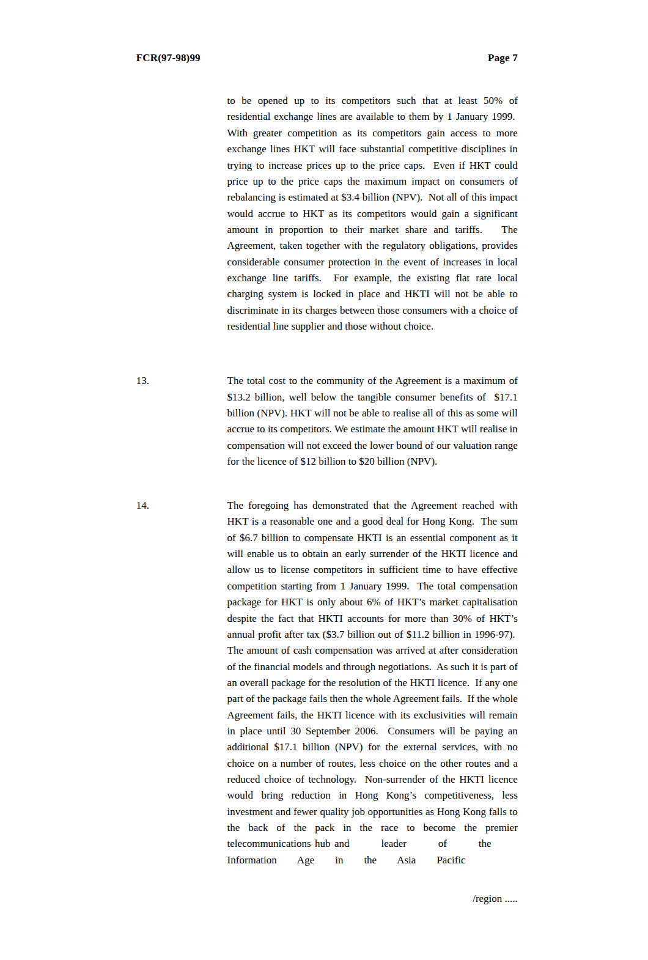FCR(97-98)99
Page 7
to be opened up to its competitors such that at least 50% of residential exchange lines are available to them by 1 January 1999. With greater competition as its competitors gain access to more exchange lines HKT will face substantial competitive disciplines in trying to increase prices up to the price caps. Even if HKT could price up to the price caps the maximum impact on consumers of rebalancing is estimated at $3.4 billion (NPV). Not all of this impact would accrue to HKT as its competitors would gain a significant amount in proportion to their market share and tariffs. The Agreement, taken together with the regulatory obligations, provides considerable consumer protection in the event of increases in local exchange line tariffs. For example, the existing flat rate local charging system is locked in place and HKTI will not be able to discriminate in its charges between those consumers with a choice of residential line supplier and those without choice.
13. The total cost to the community of the Agreement is a maximum of $13.2 billion, well below the tangible consumer benefits of $17.1 billion (NPV). HKT will not be able to realise all of this as some will accrue to its competitors. We estimate the amount HKT will realise in compensation will not exceed the lower bound of our valuation range for the licence of $12 billion to $20 billion (NPV).
14. The foregoing has demonstrated that the Agreement reached with HKT is a reasonable one and a good deal for Hong Kong. The sum of $6.7 billion to compensate HKTI is an essential component as it will enable us to obtain an early surrender of the HKTI licence and allow us to license competitors in sufficient time to have effective competition starting from 1 January 1999. The total compensation package for HKT is only about 6% of HKT’s market capitalisation despite the fact that HKTI accounts for more than 30% of HKT’s annual profit after tax ($3.7 billion out of $11.2 billion in 1996-97). The amount of cash compensation was arrived at after consideration of the financial models and through negotiations. As such it is part of an overall package for the resolution of the HKTI licence. If any one part of the package fails then the whole Agreement fails. If the whole Agreement fails, the HKTI licence with its exclusivities will remain in place until 30 September 2006. Consumers will be paying an additional $17.1 billion (NPV) for the external services, with no choice on a number of routes, less choice on the other routes and a reduced choice of technology. Non-surrender of the HKTI licence would bring reduction in Hong Kong’s competitiveness, less investment and fewer quality job opportunities as Hong Kong falls to the back of the pack in the race to become the premier telecommunications hub and leader of the Information Age in the Asia Pacific
/region .....